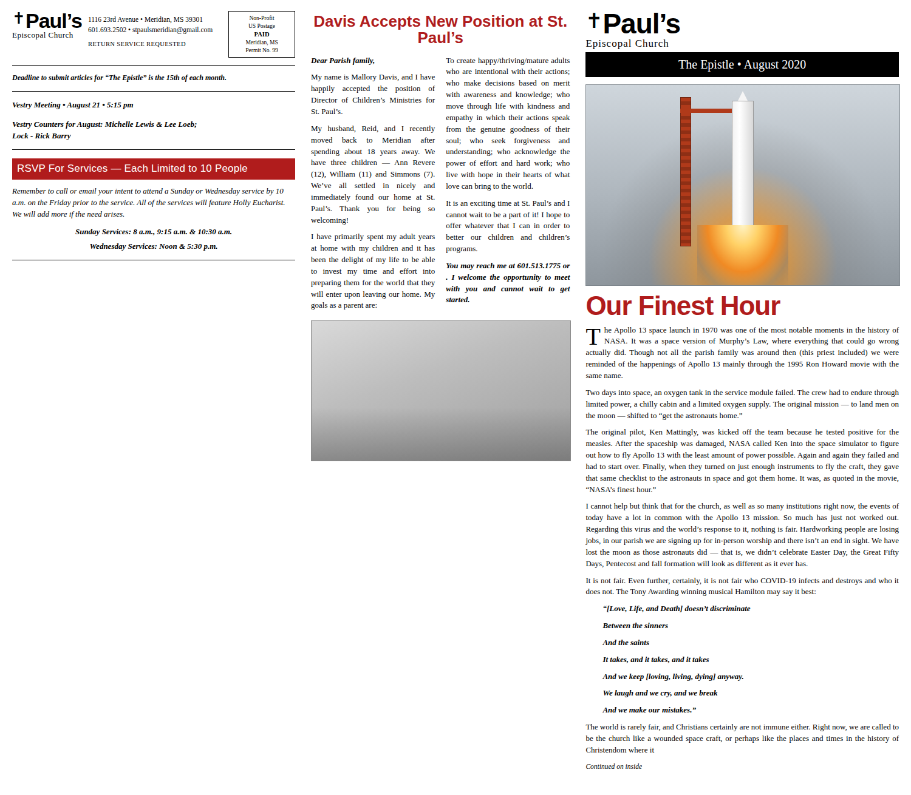✝Paul’s Episcopal Church
1116 23rd Avenue • Meridian, MS 39301
601.693.2502 • stpaulsmeridian@gmail.com
RETURN SERVICE REQUESTED
Non-Profit
US Postage
PAID
Meridian, MS
Permit No. 99
Deadline to submit articles for “The Epistle” is the 15th of each month.
Vestry Meeting • August 21 • 5:15 pm
Vestry Counters for August: Michelle Lewis & Lee Loeb;
Lock - Rick Barry
RSVP For Services — Each Limited to 10 People
Remember to call or email your intent to attend a Sunday or Wednesday service by 10 a.m. on the Friday prior to the service. All of the services will feature Holly Eucharist. We will add more if the need arises.
Sunday Services: 8 a.m., 9:15 a.m. & 10:30 a.m.
Wednesday Services: Noon & 5:30 p.m.
Davis Accepts New Position at St. Paul’s
Dear Parish family,
My name is Mallory Davis, and I have happily accepted the position of Director of Children’s Ministries for St. Paul’s.
My husband, Reid, and I recently moved back to Meridian after spending about 18 years away. We have three children — Ann Revere (12), William (11) and Simmons (7). We’ve all settled in nicely and immediately found our home at St. Paul’s. Thank you for being so welcoming!
I have primarily spent my adult years at home with my children and it has been the delight of my life to be able to invest my time and effort into preparing them for the world that they will enter upon leaving our home. My goals as a parent are:
To create happy/thriving/mature adults who are intentional with their actions; who make decisions based on merit with awareness and knowledge; who move through life with kindness and empathy in which their actions speak from the genuine goodness of their soul; who seek forgiveness and understanding; who acknowledge the power of effort and hard work; who live with hope in their hearts of what love can bring to the world.
It is an exciting time at St. Paul’s and I cannot wait to be a part of it! I hope to offer whatever that I can in order to better our children and children’s programs.
You may reach me at 601.513.1775 or . I welcome the opportunity to meet with you and cannot wait to get started.
✝Paul’s Episcopal Church
The Epistle • August 2020
Our Finest Hour
The Apollo 13 space launch in 1970 was one of the most notable moments in the history of NASA. It was a space version of Murphy’s Law, where everything that could go wrong actually did. Though not all the parish family was around then (this priest included) we were reminded of the happenings of Apollo 13 mainly through the 1995 Ron Howard movie with the same name.
Two days into space, an oxygen tank in the service module failed. The crew had to endure through limited power, a chilly cabin and a limited oxygen supply. The original mission — to land men on the moon — shifted to “get the astronauts home.”
The original pilot, Ken Mattingly, was kicked off the team because he tested positive for the measles. After the spaceship was damaged, NASA called Ken into the space simulator to figure out how to fly Apollo 13 with the least amount of power possible. Again and again they failed and had to start over. Finally, when they turned on just enough instruments to fly the craft, they gave that same checklist to the astronauts in space and got them home. It was, as quoted in the movie, “NASA’s finest hour.”
I cannot help but think that for the church, as well as so many institutions right now, the events of today have a lot in common with the Apollo 13 mission. So much has just not worked out. Regarding this virus and the world’s response to it, nothing is fair. Hardworking people are losing jobs, in our parish we are signing up for in-person worship and there isn’t an end in sight. We have lost the moon as those astronauts did — that is, we didn’t celebrate Easter Day, the Great Fifty Days, Pentecost and fall formation will look as different as it ever has.
It is not fair. Even further, certainly, it is not fair who COVID-19 infects and destroys and who it does not. The Tony Awarding winning musical Hamilton may say it best:
“[Love, Life, and Death] doesn’t discriminate
Between the sinners
And the saints
It takes, and it takes, and it takes
And we keep [loving, living, dying] anyway.
We laugh and we cry, and we break
And we make our mistakes.”
The world is rarely fair, and Christians certainly are not immune either. Right now, we are called to be the church like a wounded space craft, or perhaps like the places and times in the history of Christendom where it
Continued on inside